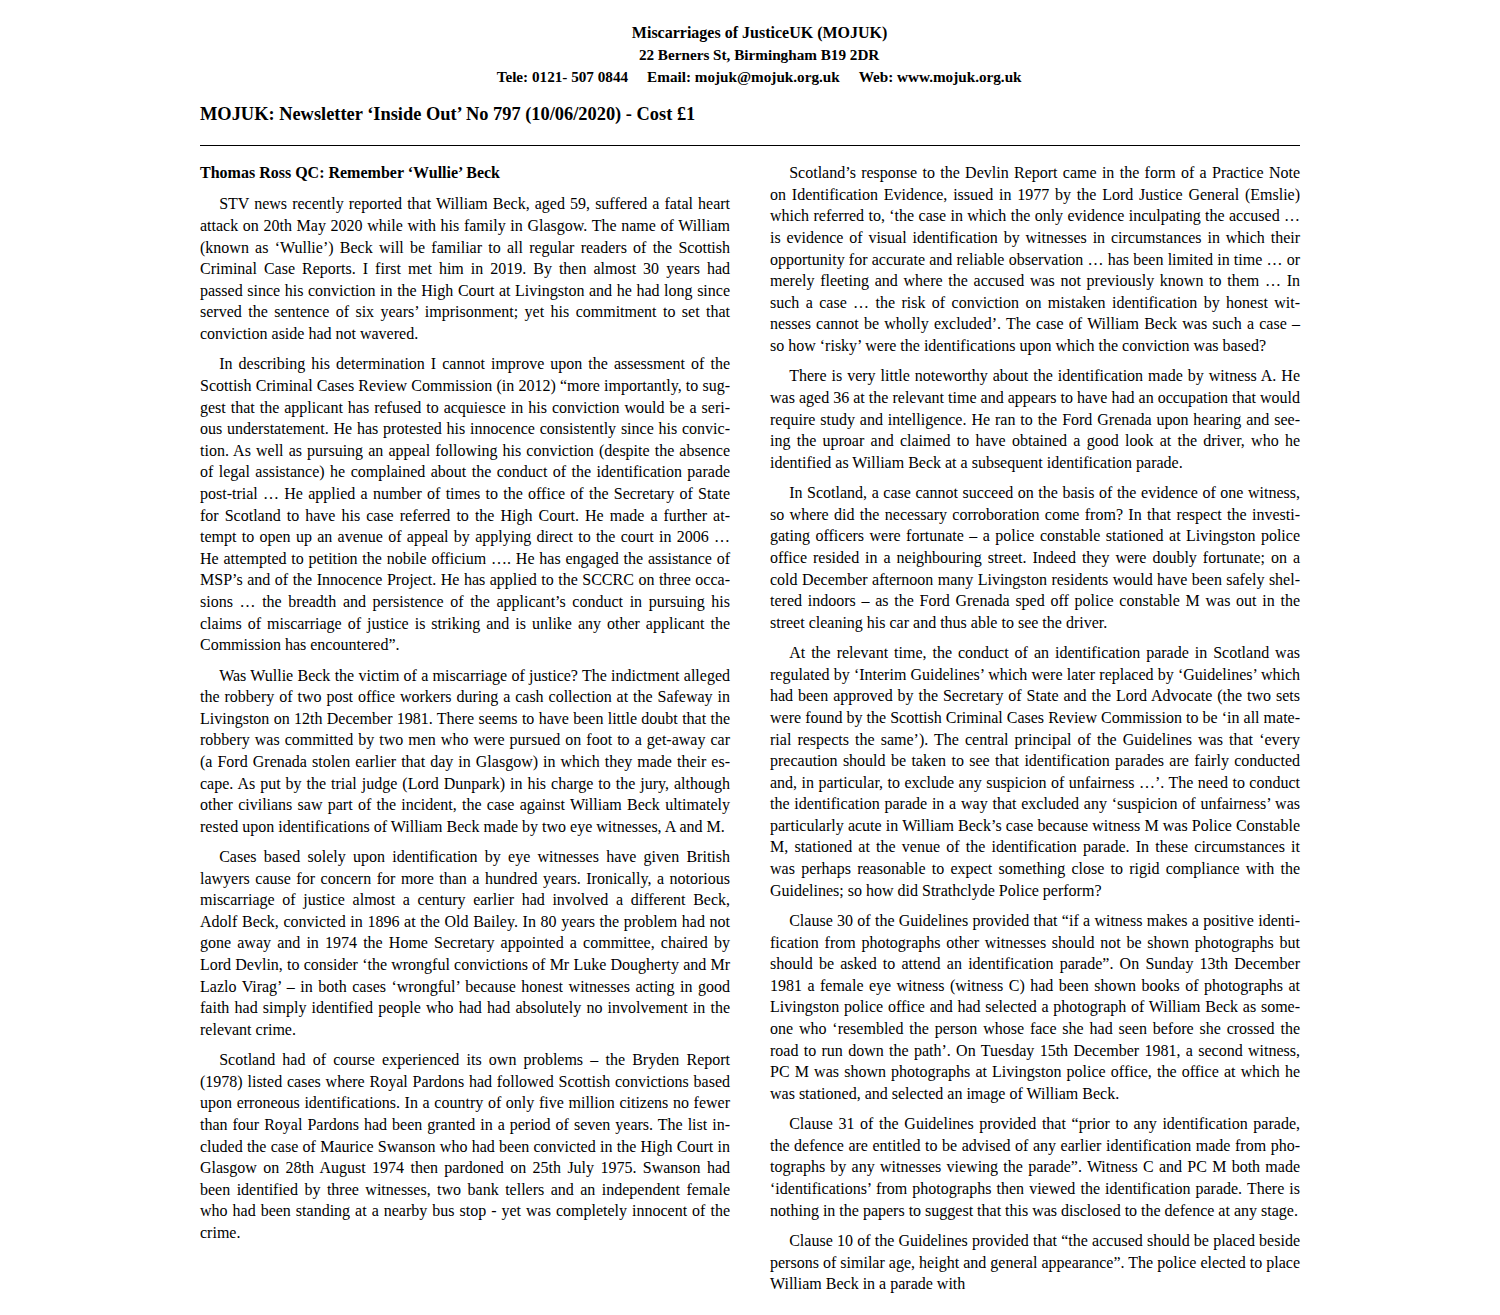Miscarriages of JusticeUK (MOJUK)
22 Berners St, Birmingham B19 2DR
Tele: 0121- 507 0844 Email: mojuk@mojuk.org.uk Web: www.mojuk.org.uk
MOJUK: Newsletter ‘Inside Out’ No 797 (10/06/2020) - Cost £1
Thomas Ross QC: Remember ‘Wullie’ Beck
STV news recently reported that William Beck, aged 59, suffered a fatal heart attack on 20th May 2020 while with his family in Glasgow. The name of William (known as ‘Wullie’) Beck will be familiar to all regular readers of the Scottish Criminal Case Reports. I first met him in 2019. By then almost 30 years had passed since his conviction in the High Court at Livingston and he had long since served the sentence of six years’ imprisonment; yet his commitment to set that conviction aside had not wavered.
In describing his determination I cannot improve upon the assessment of the Scottish Criminal Cases Review Commission (in 2012) “more importantly, to suggest that the applicant has refused to acquiesce in his conviction would be a serious understatement. He has protested his innocence consistently since his conviction. As well as pursuing an appeal following his conviction (despite the absence of legal assistance) he complained about the conduct of the identification parade post-trial … He applied a number of times to the office of the Secretary of State for Scotland to have his case referred to the High Court. He made a further attempt to open up an avenue of appeal by applying direct to the court in 2006 … He attempted to petition the nobile officium …. He has engaged the assistance of MSP’s and of the Innocence Project. He has applied to the SCCRC on three occasions … the breadth and persistence of the applicant’s conduct in pursuing his claims of miscarriage of justice is striking and is unlike any other applicant the Commission has encountered”.
Was Wullie Beck the victim of a miscarriage of justice? The indictment alleged the robbery of two post office workers during a cash collection at the Safeway in Livingston on 12th December 1981. There seems to have been little doubt that the robbery was committed by two men who were pursued on foot to a get-away car (a Ford Grenada stolen earlier that day in Glasgow) in which they made their escape. As put by the trial judge (Lord Dunpark) in his charge to the jury, although other civilians saw part of the incident, the case against William Beck ultimately rested upon identifications of William Beck made by two eye witnesses, A and M.
Cases based solely upon identification by eye witnesses have given British lawyers cause for concern for more than a hundred years. Ironically, a notorious miscarriage of justice almost a century earlier had involved a different Beck, Adolf Beck, convicted in 1896 at the Old Bailey. In 80 years the problem had not gone away and in 1974 the Home Secretary appointed a committee, chaired by Lord Devlin, to consider ‘the wrongful convictions of Mr Luke Dougherty and Mr Lazlo Virag’ – in both cases ‘wrongful’ because honest witnesses acting in good faith had simply identified people who had had absolutely no involvement in the relevant crime.
Scotland had of course experienced its own problems – the Bryden Report (1978) listed cases where Royal Pardons had followed Scottish convictions based upon erroneous identifications. In a country of only five million citizens no fewer than four Royal Pardons had been granted in a period of seven years. The list included the case of Maurice Swanson who had been convicted in the High Court in Glasgow on 28th August 1974 then pardoned on 25th July 1975. Swanson had been identified by three witnesses, two bank tellers and an independent female who had been standing at a nearby bus stop - yet was completely innocent of the crime.
Scotland’s response to the Devlin Report came in the form of a Practice Note on Identification Evidence, issued in 1977 by the Lord Justice General (Emslie) which referred to, ‘the case in which the only evidence inculpating the accused … is evidence of visual identification by witnesses in circumstances in which their opportunity for accurate and reliable observation … has been limited in time … or merely fleeting and where the accused was not previously known to them … In such a case … the risk of conviction on mistaken identification by honest witnesses cannot be wholly excluded’. The case of William Beck was such a case – so how ‘risky’ were the identifications upon which the conviction was based?
There is very little noteworthy about the identification made by witness A. He was aged 36 at the relevant time and appears to have had an occupation that would require study and intelligence. He ran to the Ford Grenada upon hearing and seeing the uproar and claimed to have obtained a good look at the driver, who he identified as William Beck at a subsequent identification parade.
In Scotland, a case cannot succeed on the basis of the evidence of one witness, so where did the necessary corroboration come from? In that respect the investigating officers were fortunate – a police constable stationed at Livingston police office resided in a neighbouring street. Indeed they were doubly fortunate; on a cold December afternoon many Livingston residents would have been safely sheltered indoors – as the Ford Grenada sped off police constable M was out in the street cleaning his car and thus able to see the driver.
At the relevant time, the conduct of an identification parade in Scotland was regulated by ‘Interim Guidelines’ which were later replaced by ‘Guidelines’ which had been approved by the Secretary of State and the Lord Advocate (the two sets were found by the Scottish Criminal Cases Review Commission to be ‘in all material respects the same’). The central principal of the Guidelines was that ‘every precaution should be taken to see that identification parades are fairly conducted and, in particular, to exclude any suspicion of unfairness …’. The need to conduct the identification parade in a way that excluded any ‘suspicion of unfairness’ was particularly acute in William Beck’s case because witness M was Police Constable M, stationed at the venue of the identification parade. In these circumstances it was perhaps reasonable to expect something close to rigid compliance with the Guidelines; so how did Strathclyde Police perform?
Clause 30 of the Guidelines provided that “if a witness makes a positive identification from photographs other witnesses should not be shown photographs but should be asked to attend an identification parade”. On Sunday 13th December 1981 a female eye witness (witness C) had been shown books of photographs at Livingston police office and had selected a photograph of William Beck as someone who ‘resembled the person whose face she had seen before she crossed the road to run down the path’. On Tuesday 15th December 1981, a second witness, PC M was shown photographs at Livingston police office, the office at which he was stationed, and selected an image of William Beck.
Clause 31 of the Guidelines provided that “prior to any identification parade, the defence are entitled to be advised of any earlier identification made from photographs by any witnesses viewing the parade”. Witness C and PC M both made ‘identifications’ from photographs then viewed the identification parade. There is nothing in the papers to suggest that this was disclosed to the defence at any stage.
Clause 10 of the Guidelines provided that “the accused should be placed beside persons of similar age, height and general appearance”. The police elected to place William Beck in a parade with